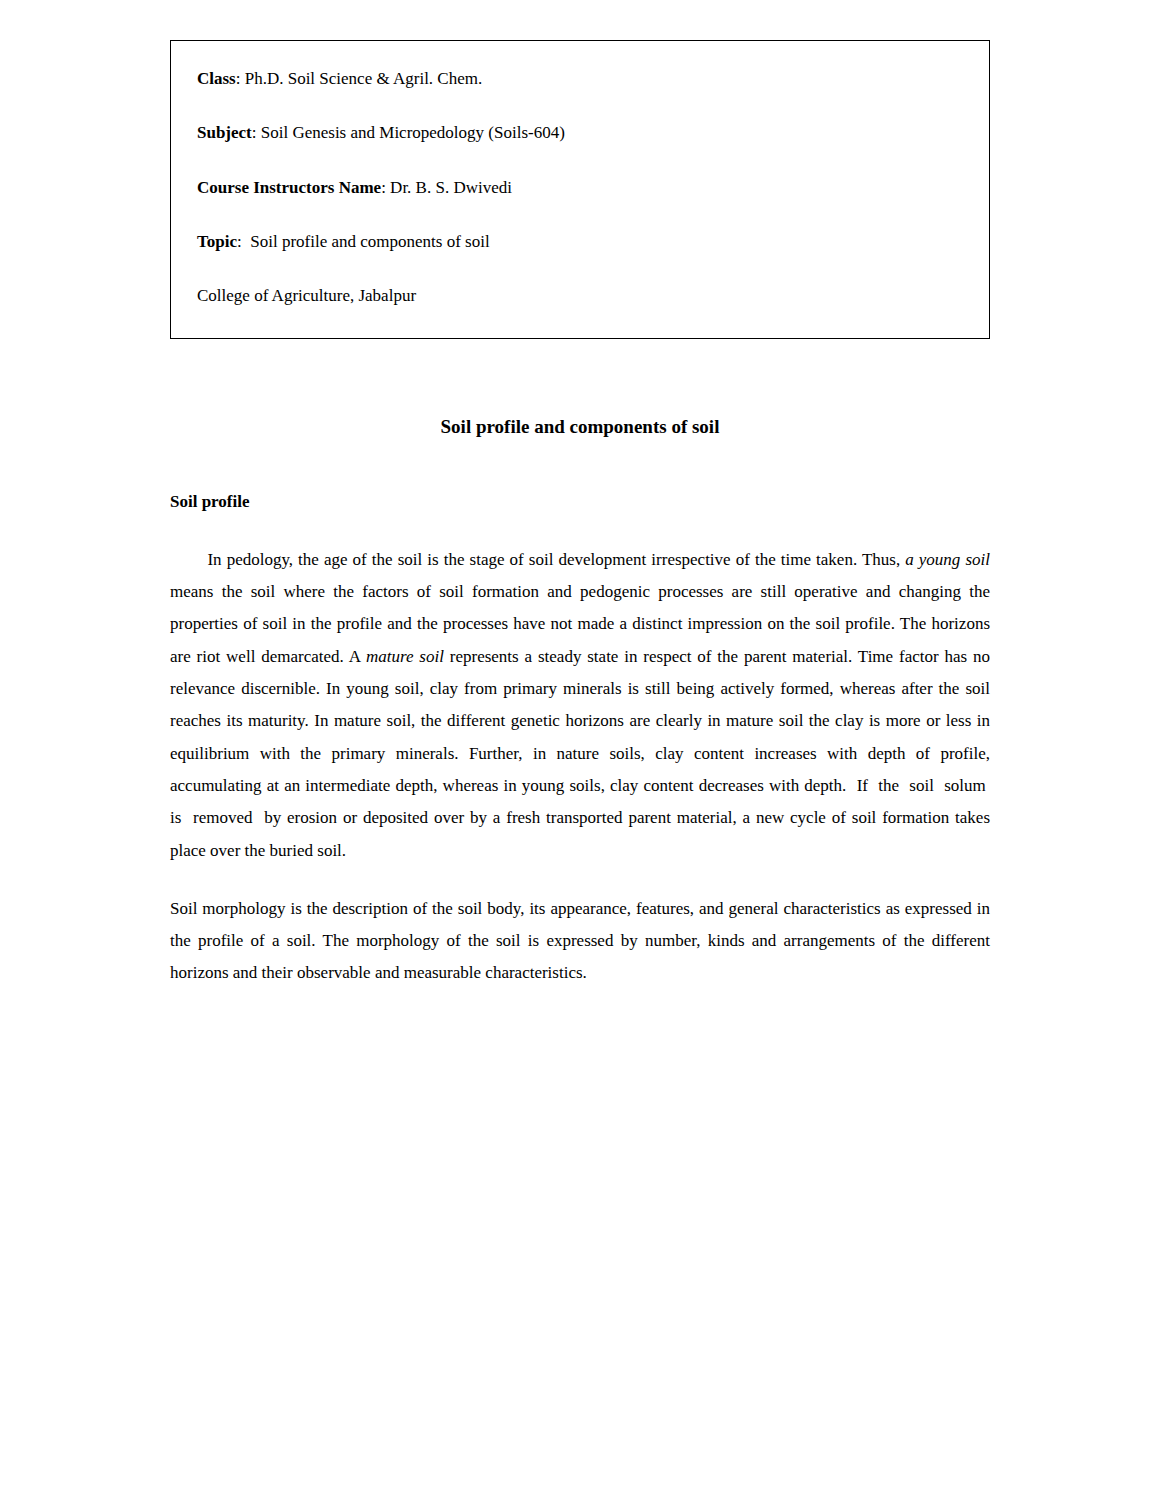Class: Ph.D. Soil Science & Agril. Chem.
Subject: Soil Genesis and Micropedology (Soils-604)
Course Instructors Name: Dr. B. S. Dwivedi
Topic: Soil profile and components of soil
College of Agriculture, Jabalpur
Soil profile and components of soil
Soil profile
In pedology, the age of the soil is the stage of soil development irrespective of the time taken. Thus, a young soil means the soil where the factors of soil formation and pedogenic processes are still operative and changing the properties of soil in the profile and the processes have not made a distinct impression on the soil profile. The horizons are riot well demarcated. A mature soil represents a steady state in respect of the parent material. Time factor has no relevance discernible. In young soil, clay from primary minerals is still being actively formed, whereas after the soil reaches its maturity. In mature soil, the different genetic horizons are clearly in mature soil the clay is more or less in equilibrium with the primary minerals. Further, in nature soils, clay content increases with depth of profile, accumulating at an intermediate depth, whereas in young soils, clay content decreases with depth. If the soil solum is removed by erosion or deposited over by a fresh transported parent material, a new cycle of soil formation takes place over the buried soil.
Soil morphology is the description of the soil body, its appearance, features, and general characteristics as expressed in the profile of a soil. The morphology of the soil is expressed by number, kinds and arrangements of the different horizons and their observable and measurable characteristics.